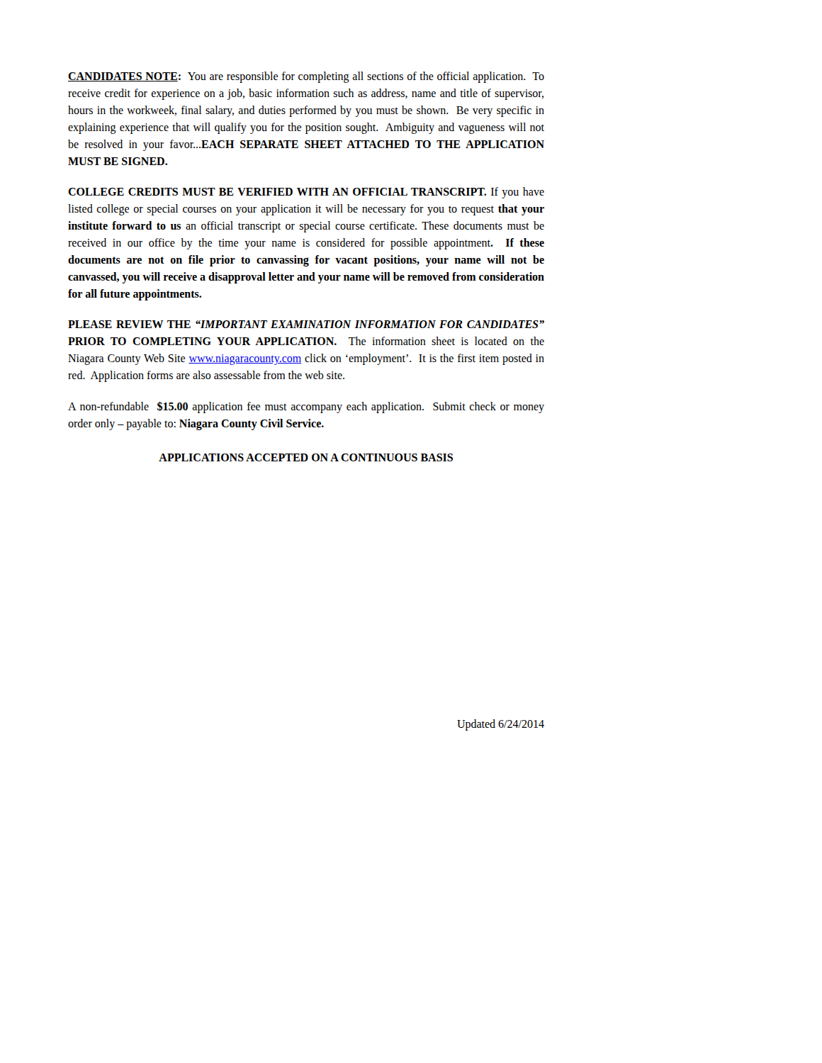CANDIDATES NOTE: You are responsible for completing all sections of the official application. To receive credit for experience on a job, basic information such as address, name and title of supervisor, hours in the workweek, final salary, and duties performed by you must be shown. Be very specific in explaining experience that will qualify you for the position sought. Ambiguity and vagueness will not be resolved in your favor...EACH SEPARATE SHEET ATTACHED TO THE APPLICATION MUST BE SIGNED.
COLLEGE CREDITS MUST BE VERIFIED WITH AN OFFICIAL TRANSCRIPT. If you have listed college or special courses on your application it will be necessary for you to request that your institute forward to us an official transcript or special course certificate. These documents must be received in our office by the time your name is considered for possible appointment. If these documents are not on file prior to canvassing for vacant positions, your name will not be canvassed, you will receive a disapproval letter and your name will be removed from consideration for all future appointments.
PLEASE REVIEW THE “IMPORTANT EXAMINATION INFORMATION FOR CANDIDATES” PRIOR TO COMPLETING YOUR APPLICATION. The information sheet is located on the Niagara County Web Site www.niagaracounty.com click on ‘employment’. It is the first item posted in red. Application forms are also assessable from the web site.
A non-refundable $15.00 application fee must accompany each application. Submit check or money order only – payable to: Niagara County Civil Service.
APPLICATIONS ACCEPTED ON A CONTINUOUS BASIS
Updated 6/24/2014